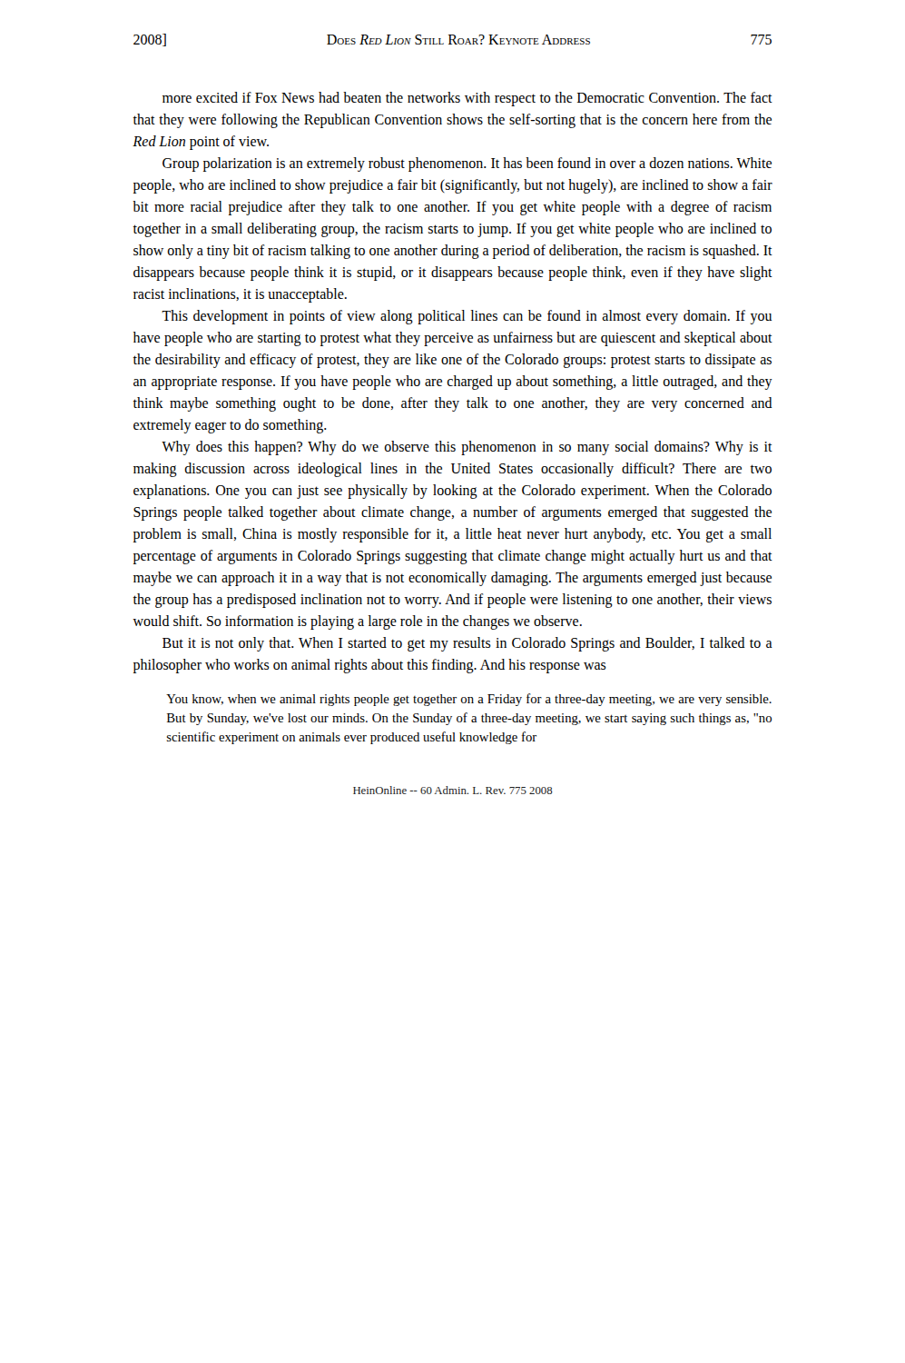2008] Does Red Lion Still Roar? Keynote Address 775
more excited if Fox News had beaten the networks with respect to the Democratic Convention. The fact that they were following the Republican Convention shows the self-sorting that is the concern here from the Red Lion point of view.
Group polarization is an extremely robust phenomenon. It has been found in over a dozen nations. White people, who are inclined to show prejudice a fair bit (significantly, but not hugely), are inclined to show a fair bit more racial prejudice after they talk to one another. If you get white people with a degree of racism together in a small deliberating group, the racism starts to jump. If you get white people who are inclined to show only a tiny bit of racism talking to one another during a period of deliberation, the racism is squashed. It disappears because people think it is stupid, or it disappears because people think, even if they have slight racist inclinations, it is unacceptable.
This development in points of view along political lines can be found in almost every domain. If you have people who are starting to protest what they perceive as unfairness but are quiescent and skeptical about the desirability and efficacy of protest, they are like one of the Colorado groups: protest starts to dissipate as an appropriate response. If you have people who are charged up about something, a little outraged, and they think maybe something ought to be done, after they talk to one another, they are very concerned and extremely eager to do something.
Why does this happen? Why do we observe this phenomenon in so many social domains? Why is it making discussion across ideological lines in the United States occasionally difficult? There are two explanations. One you can just see physically by looking at the Colorado experiment. When the Colorado Springs people talked together about climate change, a number of arguments emerged that suggested the problem is small, China is mostly responsible for it, a little heat never hurt anybody, etc. You get a small percentage of arguments in Colorado Springs suggesting that climate change might actually hurt us and that maybe we can approach it in a way that is not economically damaging. The arguments emerged just because the group has a predisposed inclination not to worry. And if people were listening to one another, their views would shift. So information is playing a large role in the changes we observe.
But it is not only that. When I started to get my results in Colorado Springs and Boulder, I talked to a philosopher who works on animal rights about this finding. And his response was
You know, when we animal rights people get together on a Friday for a three-day meeting, we are very sensible. But by Sunday, we've lost our minds. On the Sunday of a three-day meeting, we start saying such things as, "no scientific experiment on animals ever produced useful knowledge for
HeinOnline -- 60 Admin. L. Rev. 775 2008